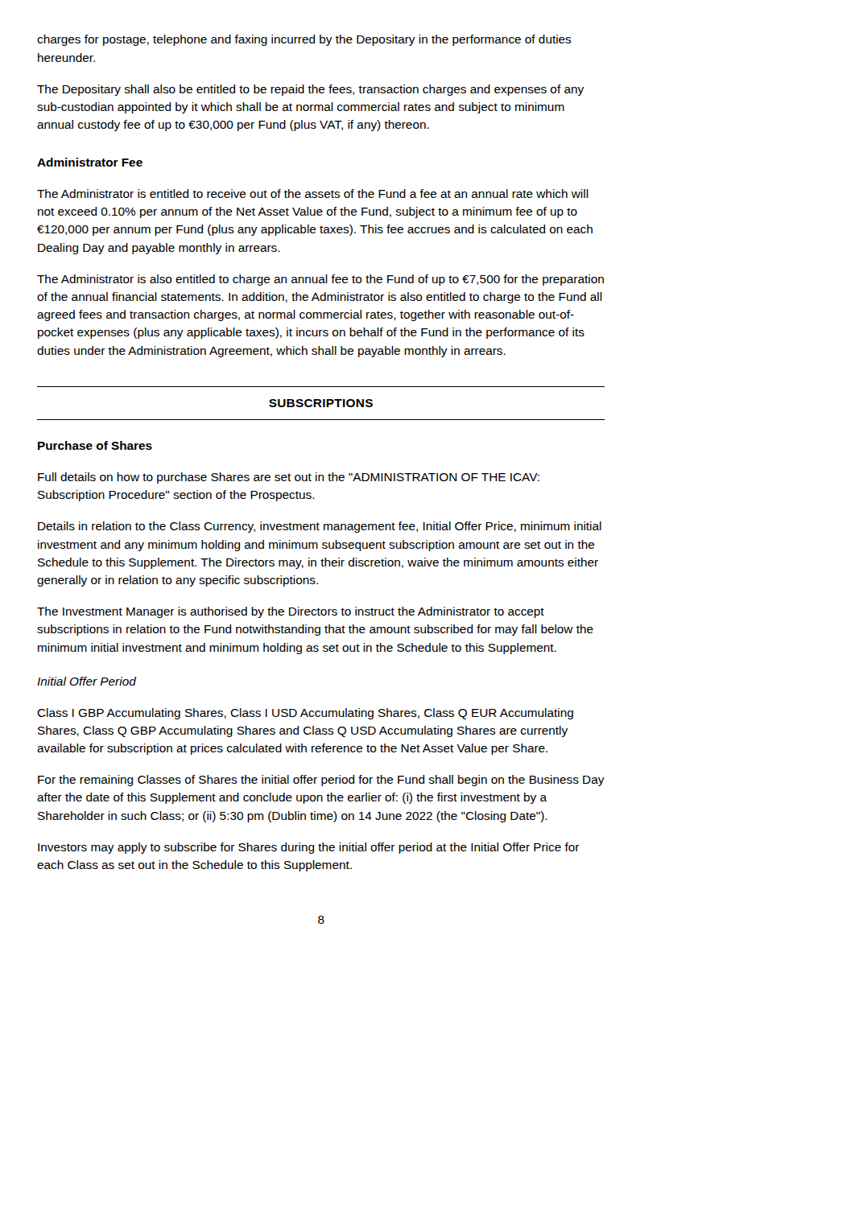charges for postage, telephone and faxing incurred by the Depositary in the performance of duties hereunder.
The Depositary shall also be entitled to be repaid the fees, transaction charges and expenses of any sub-custodian appointed by it which shall be at normal commercial rates and subject to minimum annual custody fee of up to €30,000 per Fund (plus VAT, if any) thereon.
Administrator Fee
The Administrator is entitled to receive out of the assets of the Fund a fee at an annual rate which will not exceed 0.10% per annum of the Net Asset Value of the Fund, subject to a minimum fee of up to €120,000 per annum per Fund (plus any applicable taxes). This fee accrues and is calculated on each Dealing Day and payable monthly in arrears.
The Administrator is also entitled to charge an annual fee to the Fund of up to €7,500 for the preparation of the annual financial statements. In addition, the Administrator is also entitled to charge to the Fund all agreed fees and transaction charges, at normal commercial rates, together with reasonable out-of-pocket expenses (plus any applicable taxes), it incurs on behalf of the Fund in the performance of its duties under the Administration Agreement, which shall be payable monthly in arrears.
SUBSCRIPTIONS
Purchase of Shares
Full details on how to purchase Shares are set out in the "ADMINISTRATION OF THE ICAV: Subscription Procedure" section of the Prospectus.
Details in relation to the Class Currency, investment management fee, Initial Offer Price, minimum initial investment and any minimum holding and minimum subsequent subscription amount are set out in the Schedule to this Supplement. The Directors may, in their discretion, waive the minimum amounts either generally or in relation to any specific subscriptions.
The Investment Manager is authorised by the Directors to instruct the Administrator to accept subscriptions in relation to the Fund notwithstanding that the amount subscribed for may fall below the minimum initial investment and minimum holding as set out in the Schedule to this Supplement.
Initial Offer Period
Class I GBP Accumulating Shares, Class I USD Accumulating Shares, Class Q EUR Accumulating Shares, Class Q GBP Accumulating Shares and Class Q USD Accumulating Shares are currently available for subscription at prices calculated with reference to the Net Asset Value per Share.
For the remaining Classes of Shares the initial offer period for the Fund shall begin on the Business Day after the date of this Supplement and conclude upon the earlier of: (i) the first investment by a Shareholder in such Class; or (ii) 5:30 pm (Dublin time) on 14 June 2022 (the "Closing Date").
Investors may apply to subscribe for Shares during the initial offer period at the Initial Offer Price for each Class as set out in the Schedule to this Supplement.
8